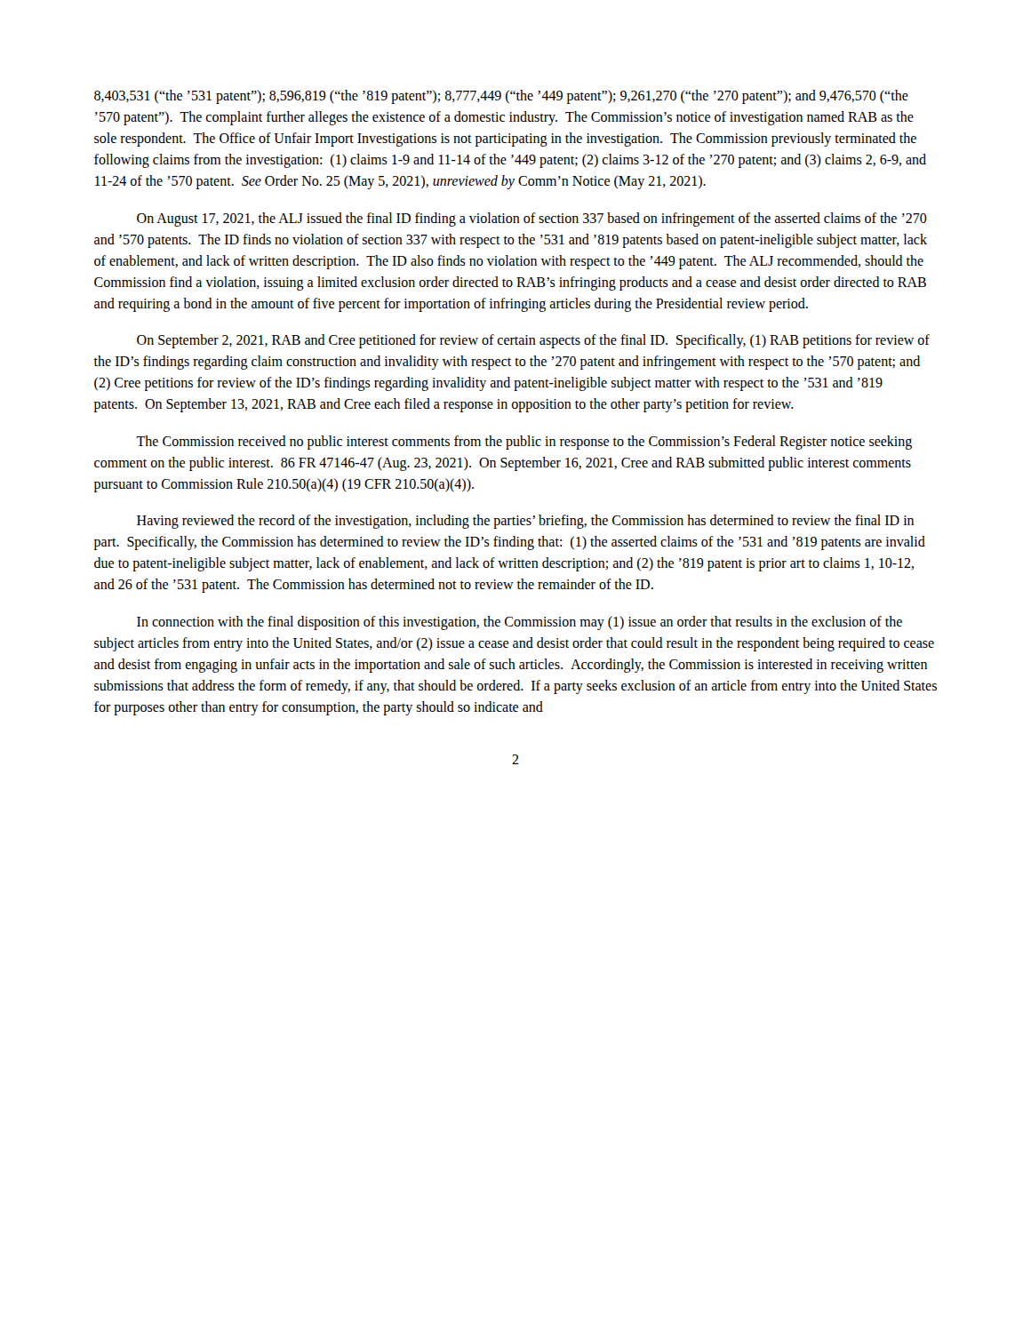8,403,531 (“the ’531 patent”); 8,596,819 (“the ’819 patent”); 8,777,449 (“the ’449 patent”); 9,261,270 (“the ’270 patent”); and 9,476,570 (“the ’570 patent”). The complaint further alleges the existence of a domestic industry. The Commission’s notice of investigation named RAB as the sole respondent. The Office of Unfair Import Investigations is not participating in the investigation. The Commission previously terminated the following claims from the investigation: (1) claims 1-9 and 11-14 of the ’449 patent; (2) claims 3-12 of the ’270 patent; and (3) claims 2, 6-9, and 11-24 of the ’570 patent. See Order No. 25 (May 5, 2021), unreviewed by Comm’n Notice (May 21, 2021).
On August 17, 2021, the ALJ issued the final ID finding a violation of section 337 based on infringement of the asserted claims of the ’270 and ’570 patents. The ID finds no violation of section 337 with respect to the ’531 and ’819 patents based on patent-ineligible subject matter, lack of enablement, and lack of written description. The ID also finds no violation with respect to the ’449 patent. The ALJ recommended, should the Commission find a violation, issuing a limited exclusion order directed to RAB’s infringing products and a cease and desist order directed to RAB and requiring a bond in the amount of five percent for importation of infringing articles during the Presidential review period.
On September 2, 2021, RAB and Cree petitioned for review of certain aspects of the final ID. Specifically, (1) RAB petitions for review of the ID’s findings regarding claim construction and invalidity with respect to the ’270 patent and infringement with respect to the ’570 patent; and (2) Cree petitions for review of the ID’s findings regarding invalidity and patent-ineligible subject matter with respect to the ’531 and ’819 patents. On September 13, 2021, RAB and Cree each filed a response in opposition to the other party’s petition for review.
The Commission received no public interest comments from the public in response to the Commission’s Federal Register notice seeking comment on the public interest. 86 FR 47146-47 (Aug. 23, 2021). On September 16, 2021, Cree and RAB submitted public interest comments pursuant to Commission Rule 210.50(a)(4) (19 CFR 210.50(a)(4)).
Having reviewed the record of the investigation, including the parties’ briefing, the Commission has determined to review the final ID in part. Specifically, the Commission has determined to review the ID’s finding that: (1) the asserted claims of the ’531 and ’819 patents are invalid due to patent-ineligible subject matter, lack of enablement, and lack of written description; and (2) the ’819 patent is prior art to claims 1, 10-12, and 26 of the ’531 patent. The Commission has determined not to review the remainder of the ID.
In connection with the final disposition of this investigation, the Commission may (1) issue an order that results in the exclusion of the subject articles from entry into the United States, and/or (2) issue a cease and desist order that could result in the respondent being required to cease and desist from engaging in unfair acts in the importation and sale of such articles. Accordingly, the Commission is interested in receiving written submissions that address the form of remedy, if any, that should be ordered. If a party seeks exclusion of an article from entry into the United States for purposes other than entry for consumption, the party should so indicate and
2